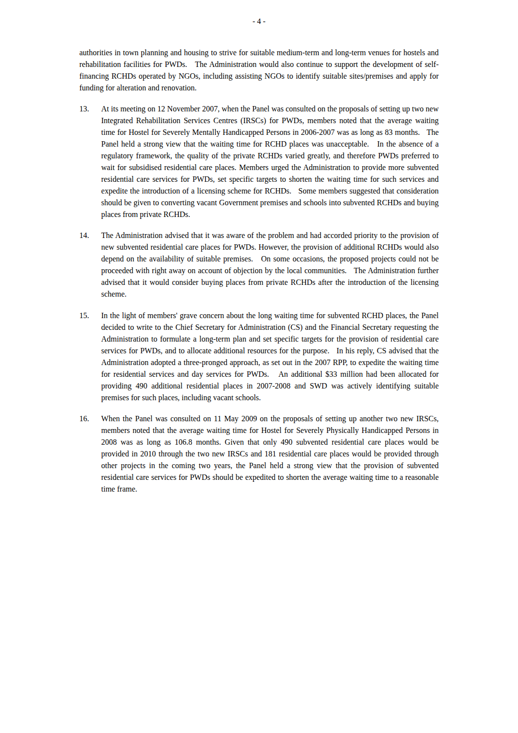- 4 -
authorities in town planning and housing to strive for suitable medium-term and long-term venues for hostels and rehabilitation facilities for PWDs. The Administration would also continue to support the development of self-financing RCHDs operated by NGOs, including assisting NGOs to identify suitable sites/premises and apply for funding for alteration and renovation.
13.
At its meeting on 12 November 2007, when the Panel was consulted on the proposals of setting up two new Integrated Rehabilitation Services Centres (IRSCs) for PWDs, members noted that the average waiting time for Hostel for Severely Mentally Handicapped Persons in 2006-2007 was as long as 83 months. The Panel held a strong view that the waiting time for RCHD places was unacceptable. In the absence of a regulatory framework, the quality of the private RCHDs varied greatly, and therefore PWDs preferred to wait for subsidised residential care places. Members urged the Administration to provide more subvented residential care services for PWDs, set specific targets to shorten the waiting time for such services and expedite the introduction of a licensing scheme for RCHDs. Some members suggested that consideration should be given to converting vacant Government premises and schools into subvented RCHDs and buying places from private RCHDs.
14.
The Administration advised that it was aware of the problem and had accorded priority to the provision of new subvented residential care places for PWDs. However, the provision of additional RCHDs would also depend on the availability of suitable premises. On some occasions, the proposed projects could not be proceeded with right away on account of objection by the local communities. The Administration further advised that it would consider buying places from private RCHDs after the introduction of the licensing scheme.
15.
In the light of members' grave concern about the long waiting time for subvented RCHD places, the Panel decided to write to the Chief Secretary for Administration (CS) and the Financial Secretary requesting the Administration to formulate a long-term plan and set specific targets for the provision of residential care services for PWDs, and to allocate additional resources for the purpose. In his reply, CS advised that the Administration adopted a three-pronged approach, as set out in the 2007 RPP, to expedite the waiting time for residential services and day services for PWDs. An additional $33 million had been allocated for providing 490 additional residential places in 2007-2008 and SWD was actively identifying suitable premises for such places, including vacant schools.
16.
When the Panel was consulted on 11 May 2009 on the proposals of setting up another two new IRSCs, members noted that the average waiting time for Hostel for Severely Physically Handicapped Persons in 2008 was as long as 106.8 months. Given that only 490 subvented residential care places would be provided in 2010 through the two new IRSCs and 181 residential care places would be provided through other projects in the coming two years, the Panel held a strong view that the provision of subvented residential care services for PWDs should be expedited to shorten the average waiting time to a reasonable time frame.